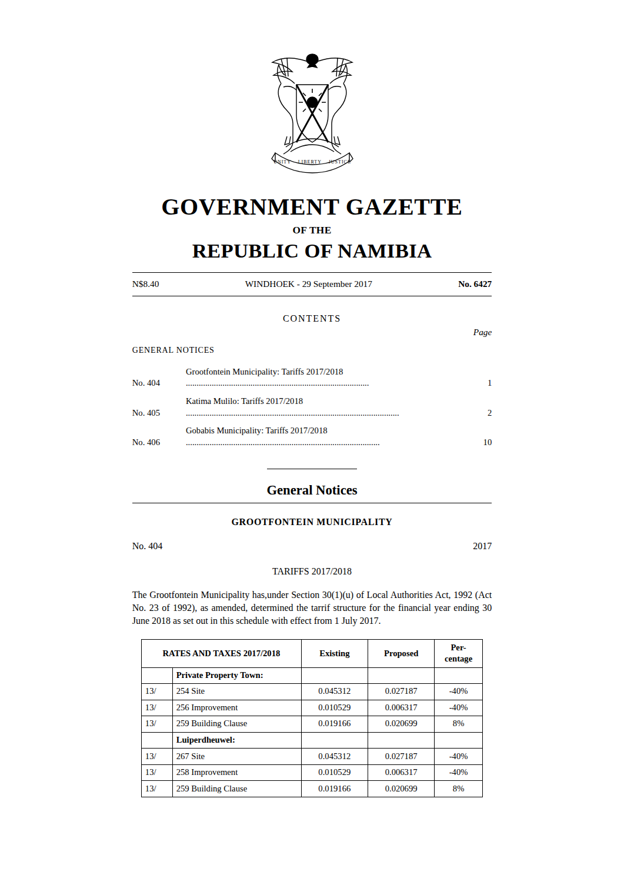UNITY LIBERTY JUSTICE
GOVERNMENT GAZETTE
OF THE
REPUBLIC OF NAMIBIA
N$8.40 WINDHOEK - 29 September 2017 No. 6427
CONTENTS
Page
GENERAL NOTICES
| No. 404 | Grootfontein Municipality: Tariffs 2017/2018 ..................................................................................... | 1 |
| No. 405 | Katima Mulilo: Tariffs 2017/2018 ................................................................................................... | 2 |
| No. 406 | Gobabis Municipality: Tariffs 2017/2018 .......................................................................................... | 10 |
General Notices
GROOTFONTEIN MUNICIPALITY
No. 404 2017
TARIFFS 2017/2018
The Grootfontein Municipality has,under Section 30(1)(u) of Local Authorities Act, 1992 (Act No. 23 of 1992), as amended, determined the tarrif structure for the financial year ending 30 June 2018 as set out in this schedule with effect from 1 July 2017.
| RATES AND TAXES 2017/2018 | Existing | Proposed | Per- centage |
| --- | --- | --- | --- |
| | Private Property Town: | | | |
| 13/ | 254 Site | 0.045312 | 0.027187 | -40% |
| 13/ | 256 Improvement | 0.010529 | 0.006317 | -40% |
| 13/ | 259 Building Clause | 0.019166 | 0.020699 | 8% |
| | Luiperdheuwel: | | | |
| 13/ | 267 Site | 0.045312 | 0.027187 | -40% |
| 13/ | 258 Improvement | 0.010529 | 0.006317 | -40% |
| 13/ | 259 Building Clause | 0.019166 | 0.020699 | 8% |